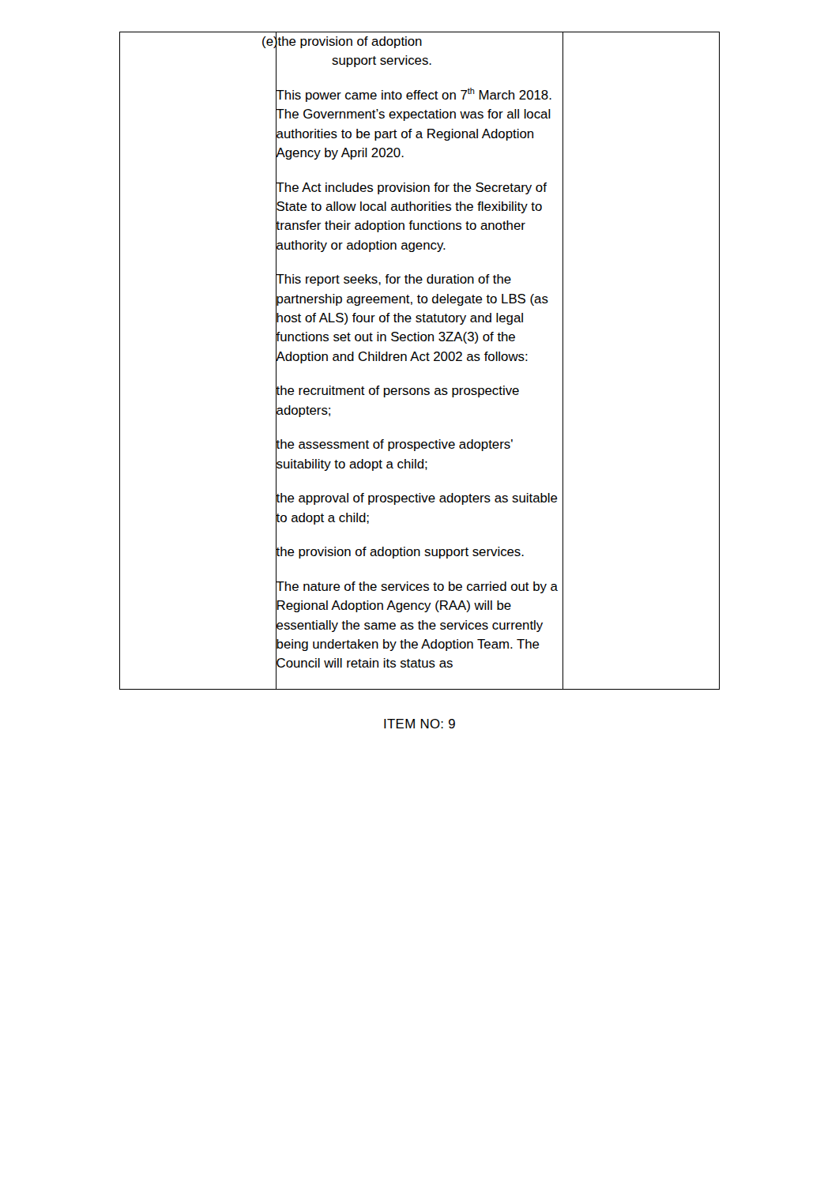| | (e)the provision of adoption support services. This power came into effect on 7 th March 2018. The Government’s expectation was for all local authorities to be part of a Regional Adoption Agency by April 2020. The Act includes provision for the Secretary of State to allow local authorities the flexibility to transfer their adoption functions to another authority or adoption agency. This report seeks, for the duration of the partnership agreement, to delegate to LBS (as host of ALS) four of the statutory and legal functions set out in Section 3ZA(3) of the Adoption and Children Act 2002 as follows: the recruitment of persons as prospective adopters; the assessment of prospective adopters' suitability to adopt a child; the approval of prospective adopters as suitable to adopt a child; the provision of adoption support services. The nature of the services to be carried out by a Regional Adoption Agency (RAA) will be essentially the same as the services currently being undertaken by the Adoption Team. The Council will retain its status as | |
ITEM NO: 9